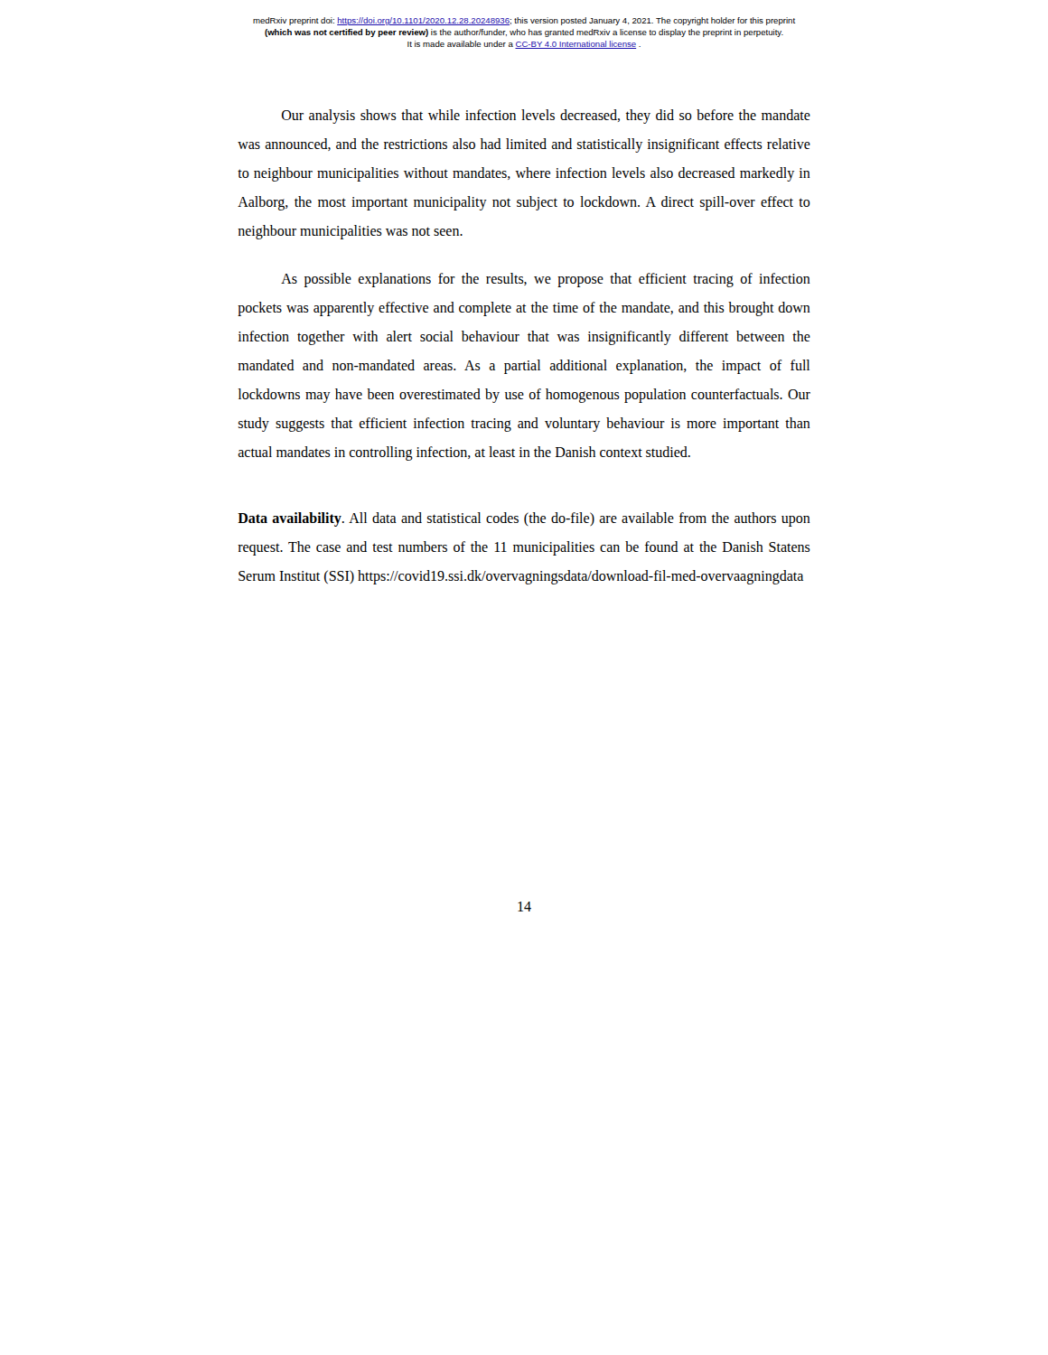medRxiv preprint doi: https://doi.org/10.1101/2020.12.28.20248936; this version posted January 4, 2021. The copyright holder for this preprint
(which was not certified by peer review) is the author/funder, who has granted medRxiv a license to display the preprint in perpetuity.
It is made available under a CC-BY 4.0 International license .
Our analysis shows that while infection levels decreased, they did so before the mandate was announced, and the restrictions also had limited and statistically insignificant effects relative to neighbour municipalities without mandates, where infection levels also decreased markedly in Aalborg, the most important municipality not subject to lockdown. A direct spill-over effect to neighbour municipalities was not seen.
As possible explanations for the results, we propose that efficient tracing of infection pockets was apparently effective and complete at the time of the mandate, and this brought down infection together with alert social behaviour that was insignificantly different between the mandated and non-mandated areas. As a partial additional explanation, the impact of full lockdowns may have been overestimated by use of homogenous population counterfactuals. Our study suggests that efficient infection tracing and voluntary behaviour is more important than actual mandates in controlling infection, at least in the Danish context studied.
Data availability. All data and statistical codes (the do-file) are available from the authors upon request. The case and test numbers of the 11 municipalities can be found at the Danish Statens Serum Institut (SSI) https://covid19.ssi.dk/overvagningsdata/download-fil-med-overvaagningdata
14